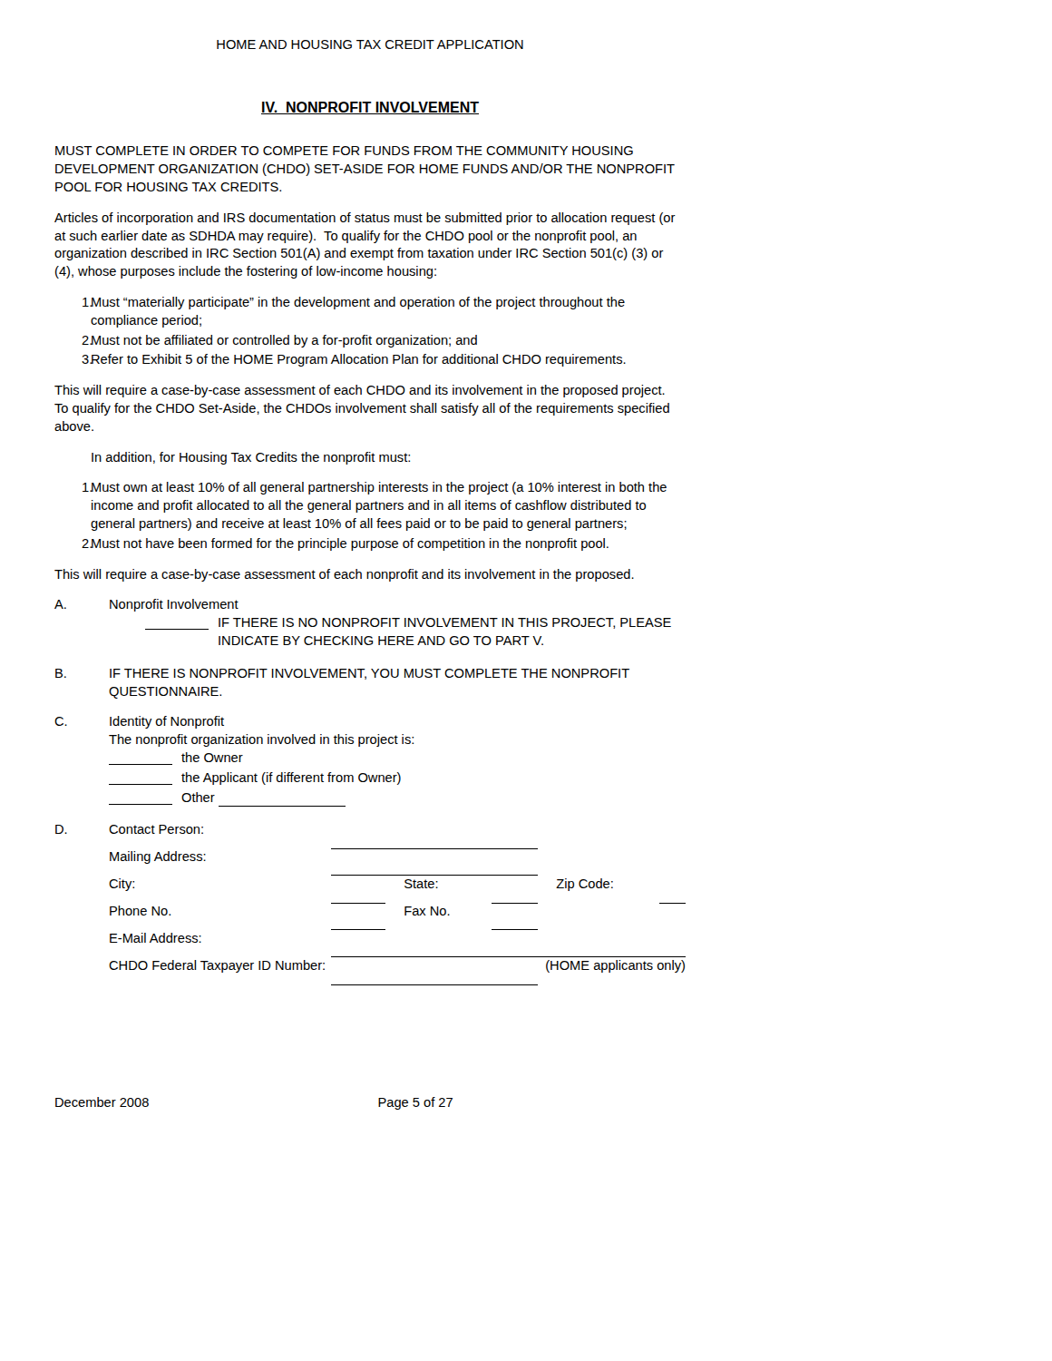HOME AND HOUSING TAX CREDIT APPLICATION
IV. NONPROFIT INVOLVEMENT
MUST COMPLETE IN ORDER TO COMPETE FOR FUNDS FROM THE COMMUNITY HOUSING DEVELOPMENT ORGANIZATION (CHDO) SET-ASIDE FOR HOME FUNDS AND/OR THE NONPROFIT POOL FOR HOUSING TAX CREDITS.
Articles of incorporation and IRS documentation of status must be submitted prior to allocation request (or at such earlier date as SDHDA may require). To qualify for the CHDO pool or the nonprofit pool, an organization described in IRC Section 501(A) and exempt from taxation under IRC Section 501(c) (3) or (4), whose purposes include the fostering of low-income housing:
1. Must “materially participate” in the development and operation of the project throughout the compliance period;
2. Must not be affiliated or controlled by a for-profit organization; and
3. Refer to Exhibit 5 of the HOME Program Allocation Plan for additional CHDO requirements.
This will require a case-by-case assessment of each CHDO and its involvement in the proposed project. To qualify for the CHDO Set-Aside, the CHDOs involvement shall satisfy all of the requirements specified above.
In addition, for Housing Tax Credits the nonprofit must:
1. Must own at least 10% of all general partnership interests in the project (a 10% interest in both the income and profit allocated to all the general partners and in all items of cashflow distributed to general partners) and receive at least 10% of all fees paid or to be paid to general partners;
2. Must not have been formed for the principle purpose of competition in the nonprofit pool.
This will require a case-by-case assessment of each nonprofit and its involvement in the proposed.
A.
Nonprofit Involvement
IF THERE IS NO NONPROFIT INVOLVEMENT IN THIS PROJECT, PLEASE INDICATE BY CHECKING HERE AND GO TO PART V.
B.
IF THERE IS NONPROFIT INVOLVEMENT, YOU MUST COMPLETE THE NONPROFIT QUESTIONNAIRE.
C.
Identity of Nonprofit
The nonprofit organization involved in this project is:
the Owner
the Applicant (if different from Owner)
Other
D.
| Contact Person: | |
| Mailing Address: | |
| City: | | State: | | Zip Code: | |
| Phone No. | | Fax No. | | |
| E-Mail Address: | |
| CHDO Federal Taxpayer ID Number: | | (HOME applicants only) |
December 2008
Page 5 of 27